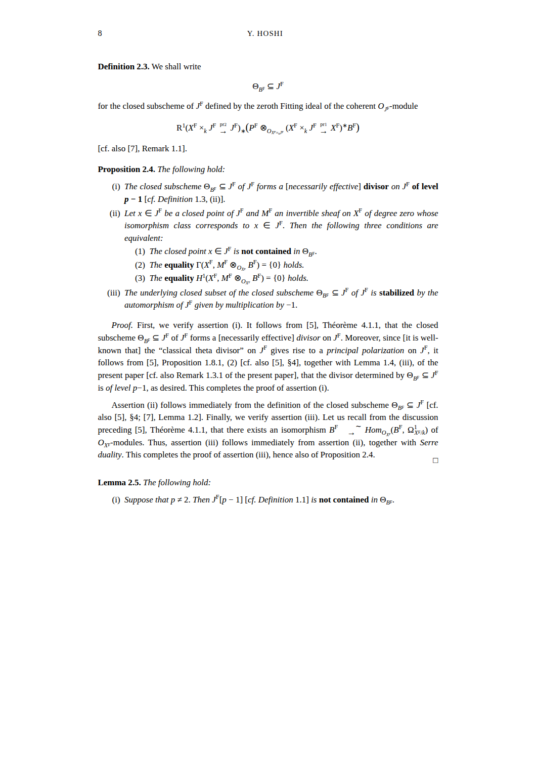8 Y. Hoshi
Definition 2.3. We shall write
ΘBF ⊆ JF
for the closed subscheme of JF defined by the zeroth Fitting ideal of the coherent OJF-module
R 1(XF ×k JF pr2→ JF)∗(PF ⊗OXF×kJF (XF ×k JF pr1→ XF)∗BF)
[cf. also [7], Remark 1.1].
Proposition 2.4. The following hold:
(i) The closed subscheme ΘBF ⊆ JF of JF forms a [necessarily effective] divisor on JF of level p − 1 [cf. Definition 1.3, (ii)].
(ii) Let x ∈ JF be a closed point of JF and MF an invertible sheaf on XF of degree zero whose isomorphism class corresponds to x ∈ JF. Then the following three conditions are equivalent:
(1) The closed point x ∈ JF is not contained in ΘBF.
(2) The equality Γ(XF, MF ⊗OXF BF) = {0} holds.
(3) The equality H 1(XF, MF ⊗OXF BF) = {0} holds.
(iii) The underlying closed subset of the closed subscheme ΘBF ⊆ JF of JF is stabilized by the automorphism of JF given by multiplication by −1.
Proof. First, we verify assertion (i). It follows from [5], Théorème 4.1.1, that the closed subscheme ΘBF ⊆ JF of JF forms a [necessarily effective] divisor on JF. Moreover, since [it is well-known that] the “classical theta divisor” on JF gives rise to a principal polarization on JF, it follows from [5], Proposition 1.8.1, (2) [cf. also [5], §4], together with Lemma 1.4, (iii), of the present paper [cf. also Remark 1.3.1 of the present paper], that the divisor determined by ΘBF ⊆ JF is of level p−1, as desired. This completes the proof of assertion (i).
Assertion (ii) follows immediately from the definition of the closed subscheme ΘBF ⊆ JF [cf. also [5], §4; [7], Lemma 1.2]. Finally, we verify assertion (iii). Let us recall from the discussion preceding [5], Théorème 4.1.1, that there exists an isomorphism BF ∼→ Hom OXF(BF, Ω1 XF/k) of OXF-modules. Thus, assertion (iii) follows immediately from assertion (ii), together with Serre duality. This completes the proof of assertion (iii), hence also of Proposition 2.4.
□
Lemma 2.5. The following hold:
(i) Suppose that p ≠ 2. Then JF[p − 1] [cf. Definition 1.1] is not contained in ΘBF.